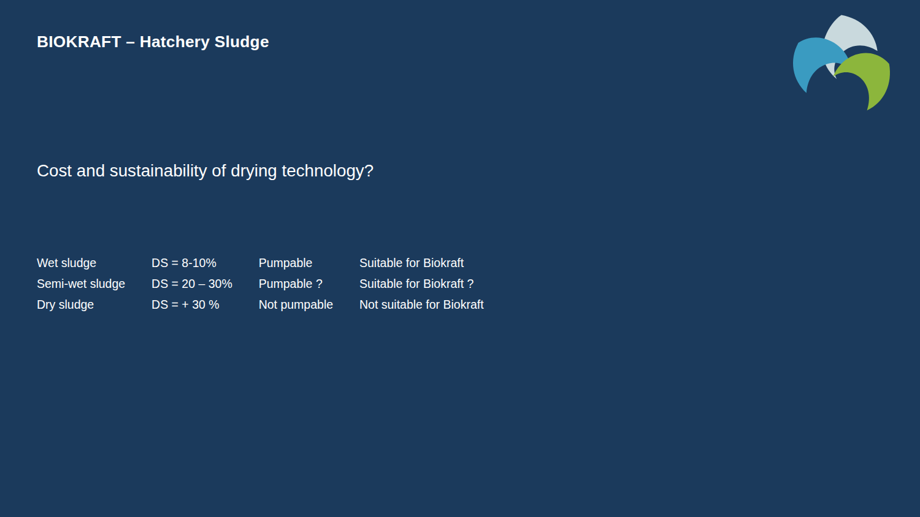BIOKRAFT – Hatchery Sludge
Cost and sustainability of drying technology?
| Wet sludge | DS = 8-10% | Pumpable | Suitable for Biokraft |
| Semi-wet sludge | DS = 20 – 30% | Pumpable ? | Suitable for Biokraft ? |
| Dry sludge | DS = + 30 % | Not pumpable | Not suitable for Biokraft |